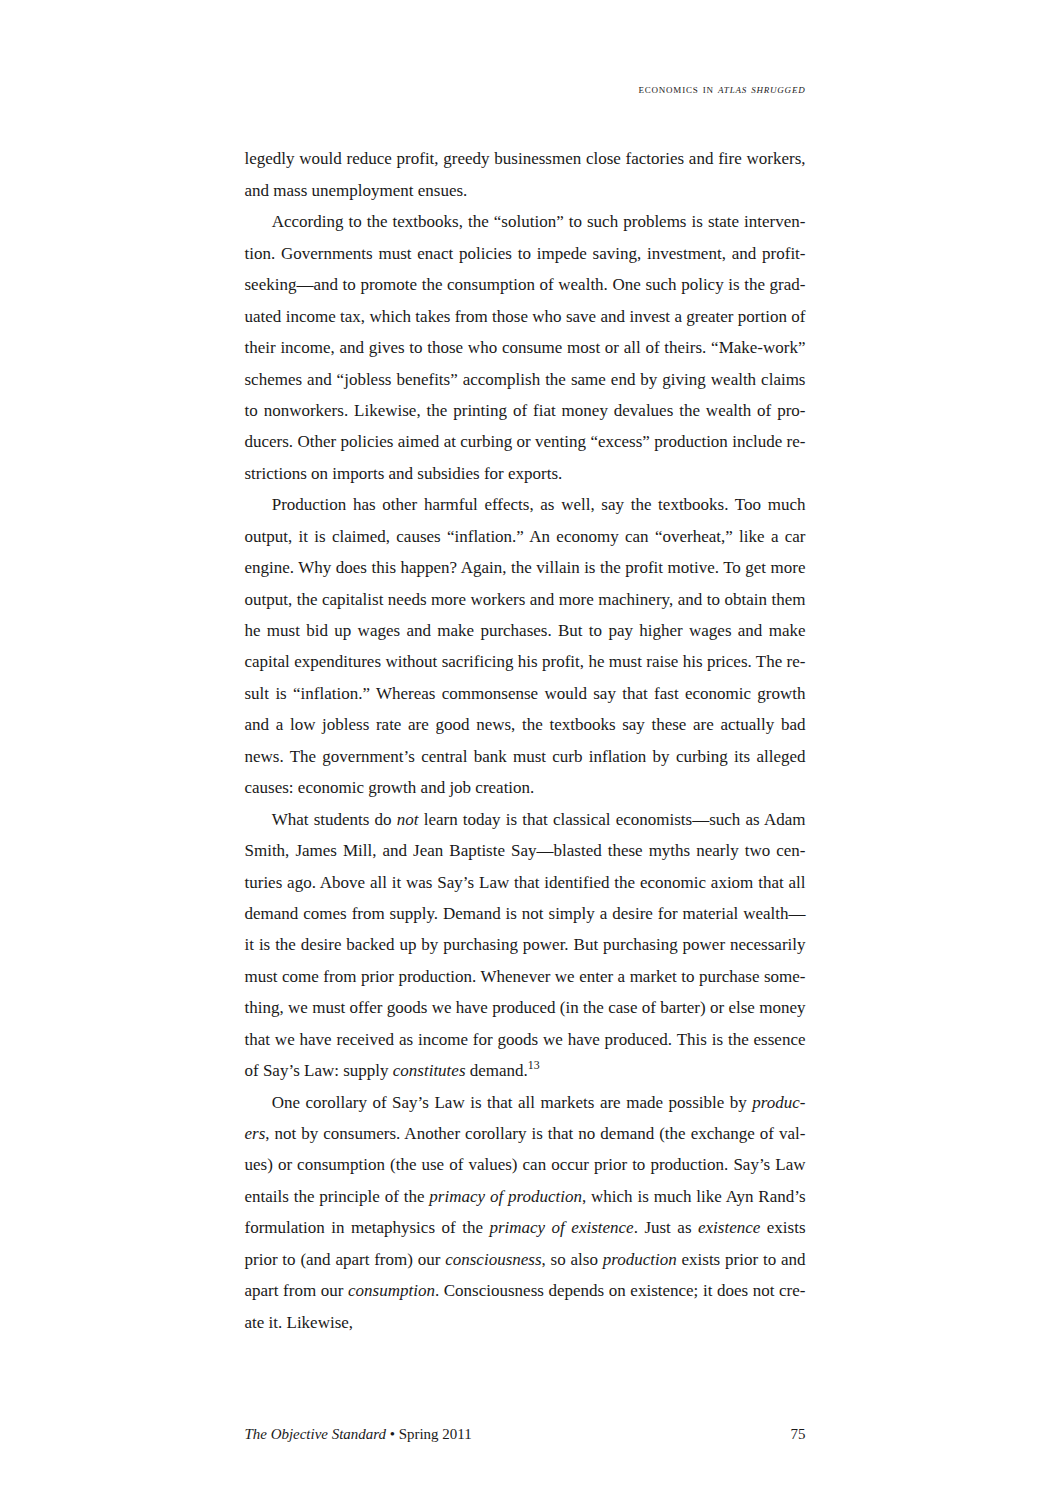Economics in Atlas Shrugged
legedly would reduce profit, greedy businessmen close factories and fire workers, and mass unemployment ensues.
According to the textbooks, the “solution” to such problems is state intervention. Governments must enact policies to impede saving, investment, and profit-seeking—and to promote the consumption of wealth. One such policy is the graduated income tax, which takes from those who save and invest a greater portion of their income, and gives to those who consume most or all of theirs. “Make-work” schemes and “jobless benefits” accomplish the same end by giving wealth claims to nonworkers. Likewise, the printing of fiat money devalues the wealth of producers. Other policies aimed at curbing or venting “excess” production include restrictions on imports and subsidies for exports.
Production has other harmful effects, as well, say the textbooks. Too much output, it is claimed, causes “inflation.” An economy can “overheat,” like a car engine. Why does this happen? Again, the villain is the profit motive. To get more output, the capitalist needs more workers and more machinery, and to obtain them he must bid up wages and make purchases. But to pay higher wages and make capital expenditures without sacrificing his profit, he must raise his prices. The result is “inflation.” Whereas commonsense would say that fast economic growth and a low jobless rate are good news, the textbooks say these are actually bad news. The government’s central bank must curb inflation by curbing its alleged causes: economic growth and job creation.
What students do not learn today is that classical economists—such as Adam Smith, James Mill, and Jean Baptiste Say—blasted these myths nearly two centuries ago. Above all it was Say’s Law that identified the economic axiom that all demand comes from supply. Demand is not simply a desire for material wealth—it is the desire backed up by purchasing power. But purchasing power necessarily must come from prior production. Whenever we enter a market to purchase something, we must offer goods we have produced (in the case of barter) or else money that we have received as income for goods we have produced. This is the essence of Say’s Law: supply constitutes demand.13
One corollary of Say’s Law is that all markets are made possible by producers, not by consumers. Another corollary is that no demand (the exchange of values) or consumption (the use of values) can occur prior to production. Say’s Law entails the principle of the primacy of production, which is much like Ayn Rand’s formulation in metaphysics of the primacy of existence. Just as existence exists prior to (and apart from) our consciousness, so also production exists prior to and apart from our consumption. Consciousness depends on existence; it does not create it. Likewise,
The Objective Standard • Spring 2011 75